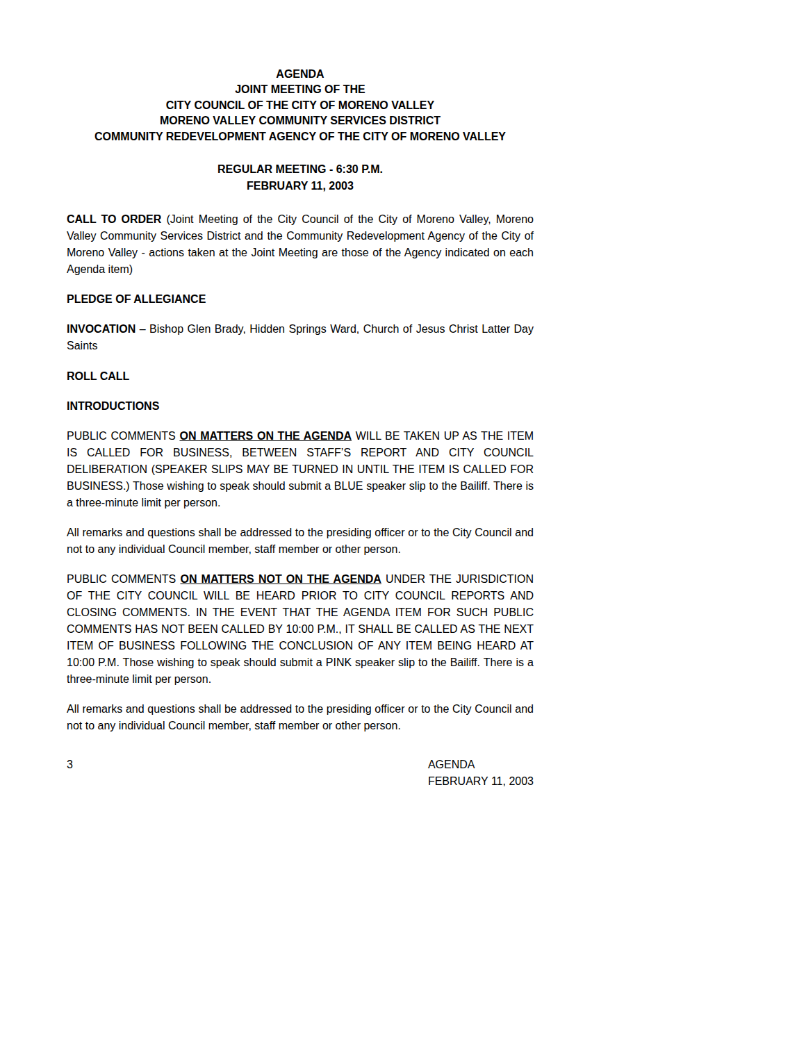AGENDA
JOINT MEETING OF THE
CITY COUNCIL OF THE CITY OF MORENO VALLEY
MORENO VALLEY COMMUNITY SERVICES DISTRICT
COMMUNITY REDEVELOPMENT AGENCY OF THE CITY OF MORENO VALLEY
REGULAR MEETING - 6:30 P.M.
FEBRUARY 11, 2003
CALL TO ORDER (Joint Meeting of the City Council of the City of Moreno Valley, Moreno Valley Community Services District and the Community Redevelopment Agency of the City of Moreno Valley - actions taken at the Joint Meeting are those of the Agency indicated on each Agenda item)
PLEDGE OF ALLEGIANCE
INVOCATION – Bishop Glen Brady, Hidden Springs Ward, Church of Jesus Christ Latter Day Saints
ROLL CALL
INTRODUCTIONS
PUBLIC COMMENTS ON MATTERS ON THE AGENDA WILL BE TAKEN UP AS THE ITEM IS CALLED FOR BUSINESS, BETWEEN STAFF’S REPORT AND CITY COUNCIL DELIBERATION (SPEAKER SLIPS MAY BE TURNED IN UNTIL THE ITEM IS CALLED FOR BUSINESS.) Those wishing to speak should submit a BLUE speaker slip to the Bailiff. There is a three-minute limit per person.
All remarks and questions shall be addressed to the presiding officer or to the City Council and not to any individual Council member, staff member or other person.
PUBLIC COMMENTS ON MATTERS NOT ON THE AGENDA UNDER THE JURISDICTION OF THE CITY COUNCIL WILL BE HEARD PRIOR TO CITY COUNCIL REPORTS AND CLOSING COMMENTS. IN THE EVENT THAT THE AGENDA ITEM FOR SUCH PUBLIC COMMENTS HAS NOT BEEN CALLED BY 10:00 P.M., IT SHALL BE CALLED AS THE NEXT ITEM OF BUSINESS FOLLOWING THE CONCLUSION OF ANY ITEM BEING HEARD AT 10:00 P.M. Those wishing to speak should submit a PINK speaker slip to the Bailiff. There is a three-minute limit per person.
All remarks and questions shall be addressed to the presiding officer or to the City Council and not to any individual Council member, staff member or other person.
3
AGENDA
FEBRUARY 11, 2003